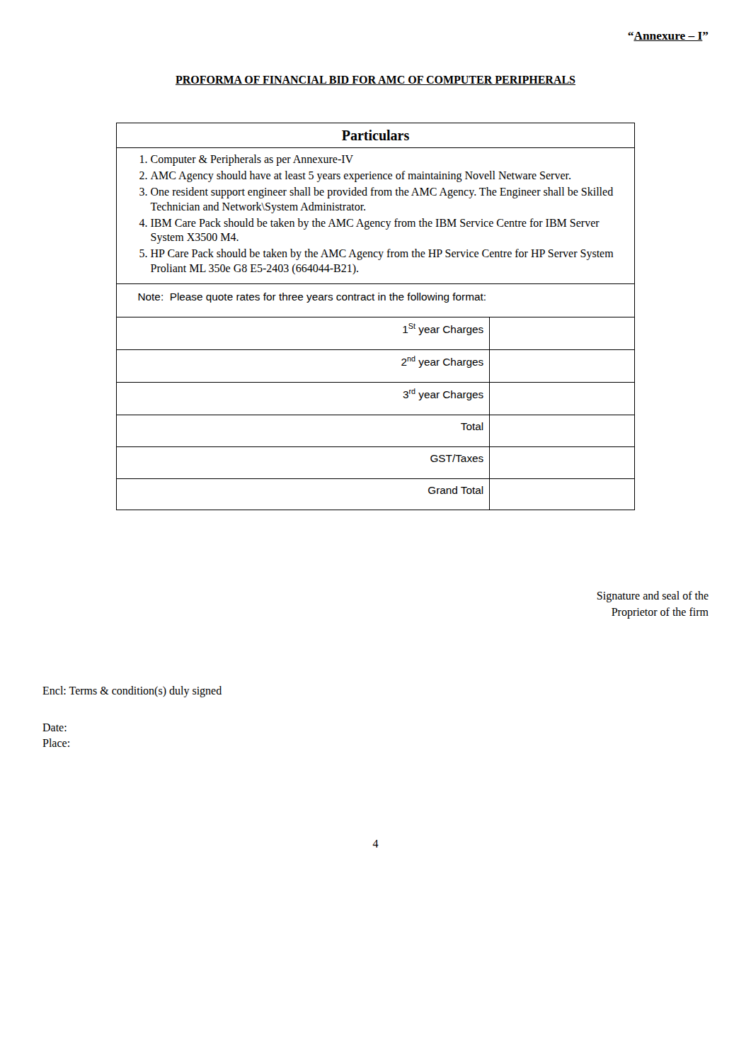“Annexure – I”
PROFORMA OF FINANCIAL BID FOR AMC OF COMPUTER PERIPHERALS
| Particulars |
| --- |
| Computer & Peripherals as per Annexure-IV AMC Agency should have at least 5 years experience of maintaining Novell Netware Server. One resident support engineer shall be provided from the AMC Agency. The Engineer shall be Skilled Technician and Network\System Administrator. IBM Care Pack should be taken by the AMC Agency from the IBM Service Centre for IBM Server System X3500 M4. HP Care Pack should be taken by the AMC Agency from the HP Service Centre for HP Server System Proliant ML 350e G8 E5-2403 (664044-B21). |
| Note: Please quote rates for three years contract in the following format: |
| 1 St year Charges | |
| 2 nd year Charges | |
| 3 rd year Charges | |
| Total | |
| GST/Taxes | |
| Grand Total | |
Signature and seal of the
Proprietor of the firm
Encl: Terms & condition(s) duly signed
Date:
Place:
4